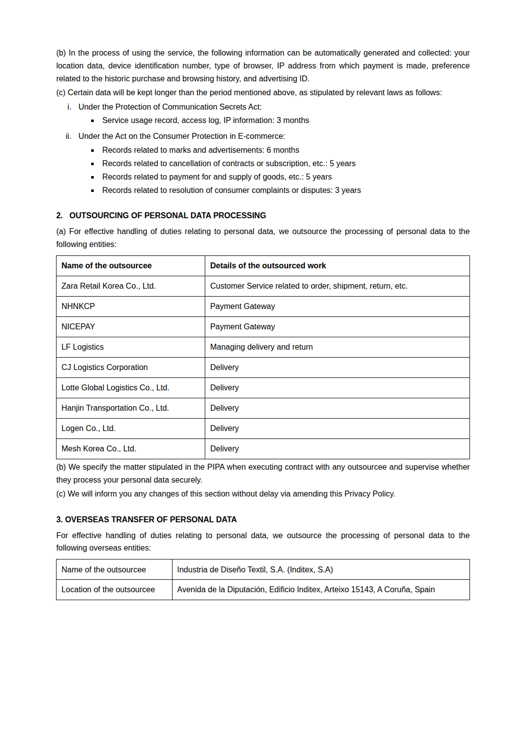(b) In the process of using the service, the following information can be automatically generated and collected: your location data, device identification number, type of browser, IP address from which payment is made, preference related to the historic purchase and browsing history, and advertising ID.
(c) Certain data will be kept longer than the period mentioned above, as stipulated by relevant laws as follows:
Under the Protection of Communication Secrets Act:
Service usage record, access log, IP information: 3 months
Under the Act on the Consumer Protection in E-commerce:
Records related to marks and advertisements: 6 months
Records related to cancellation of contracts or subscription, etc.: 5 years
Records related to payment for and supply of goods, etc.: 5 years
Records related to resolution of consumer complaints or disputes: 3 years
2. OUTSOURCING OF PERSONAL DATA PROCESSING
(a) For effective handling of duties relating to personal data, we outsource the processing of personal data to the following entities:
| Name of the outsourcee | Details of the outsourced work |
| --- | --- |
| Zara Retail Korea Co., Ltd. | Customer Service related to order, shipment, return, etc. |
| NHNKCP | Payment Gateway |
| NICEPAY | Payment Gateway |
| LF Logistics | Managing delivery and return |
| CJ Logistics Corporation | Delivery |
| Lotte Global Logistics Co., Ltd. | Delivery |
| Hanjin Transportation Co., Ltd. | Delivery |
| Logen Co., Ltd. | Delivery |
| Mesh Korea Co., Ltd. | Delivery |
(b) We specify the matter stipulated in the PIPA when executing contract with any outsourcee and supervise whether they process your personal data securely.
(c) We will inform you any changes of this section without delay via amending this Privacy Policy.
3. OVERSEAS TRANSFER OF PERSONAL DATA
For effective handling of duties relating to personal data, we outsource the processing of personal data to the following overseas entities:
| Name of the outsourcee | Industria de Diseño Textil, S.A. (Inditex, S.A) |
| Location of the outsourcee | Avenida de la Diputación, Edificio Inditex, Arteixo 15143, A Coruña, Spain |